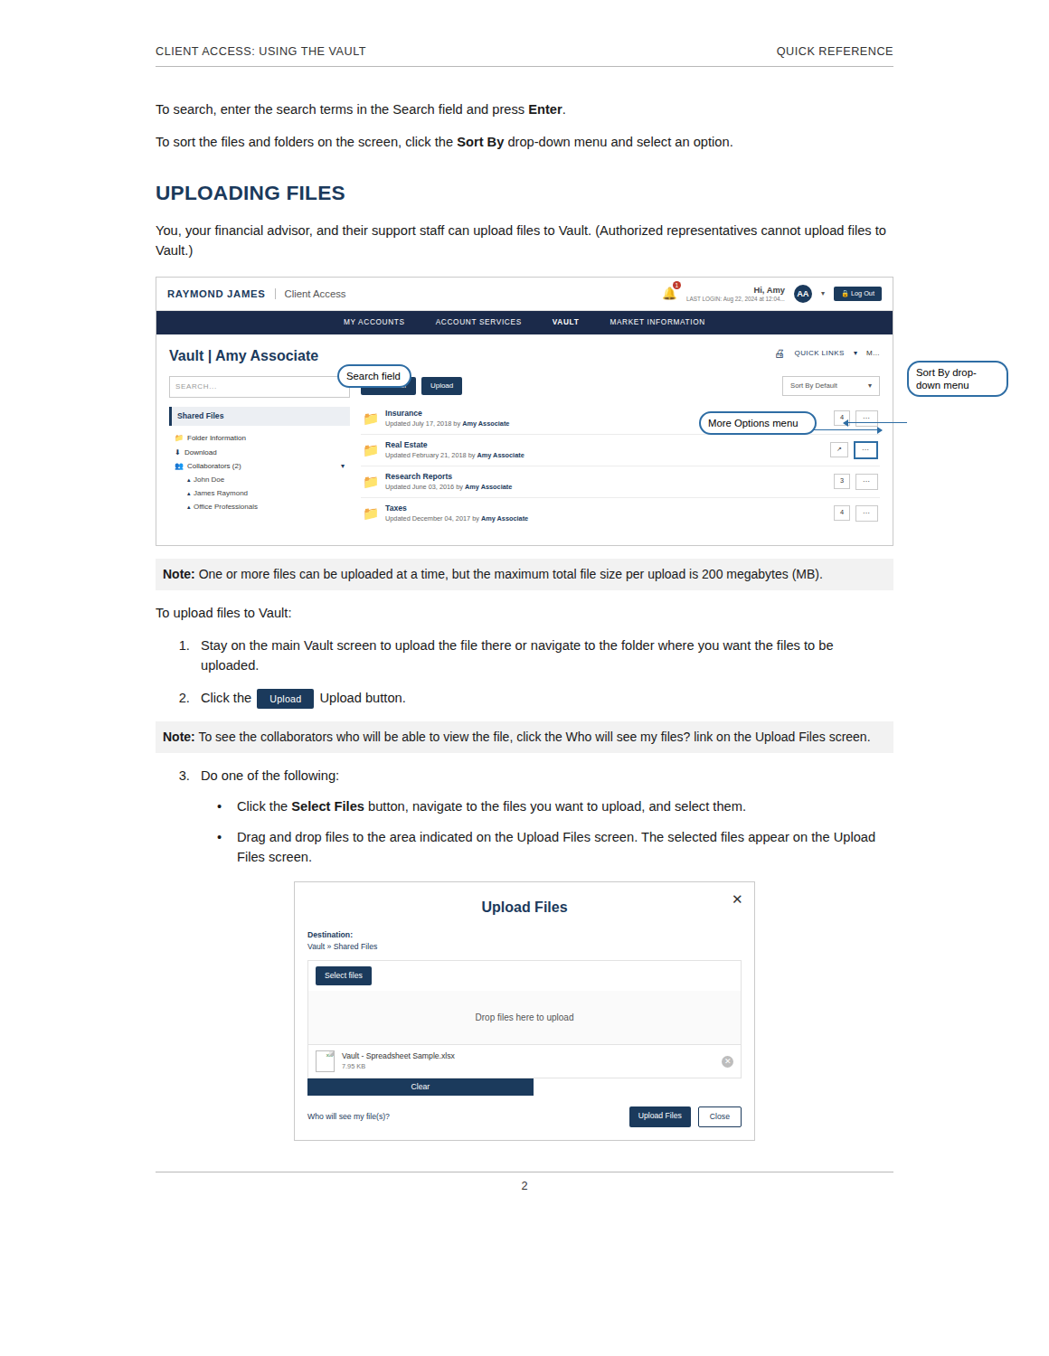CLIENT ACCESS: USING THE VAULT
QUICK REFERENCE
To search, enter the search terms in the Search field and press Enter.
To sort the files and folders on the screen, click the Sort By drop-down menu and select an option.
UPLOADING FILES
You, your financial advisor, and their support staff can upload files to Vault. (Authorized representatives cannot upload files to Vault.)
RAYMOND JAMESClient Access
🔔1
Hi, Amy
LAST LOGIN: Aug 22, 2024 at 12:04...
AA
▾
🔒 Log Out
MY ACCOUNTS
ACCOUNT SERVICES
VAULT
MARKET INFORMATION
Vault | Amy Associate
🖨 QUICK LINKS ▾ M...
SEARCH...
Shared Files
📁Folder Information
⬇Download
👥Collaborators (2) ▾
John Doe
James Raymond
Office Professionals
New Folder
Upload
Sort By Default▾
📁
Insurance
Updated July 17, 2018 by Amy Associate
4
⋯
📁
Real Estate
Updated February 21, 2018 by Amy Associate
↗
⋯
📁
Research Reports
Updated June 03, 2016 by Amy Associate
3
⋯
📁
Taxes
Updated December 04, 2017 by Amy Associate
4
⋯
Search field
More Options menu
Sort By drop-down menu
Note: One or more files can be uploaded at a time, but the maximum total file size per upload is 200 megabytes (MB).
To upload files to Vault:
Stay on the main Vault screen to upload the file there or navigate to the folder where you want the files to be uploaded.
Click the Upload Upload button.
Note: To see the collaborators who will be able to view the file, click the Who will see my files? link on the Upload Files screen.
Do one of the following:
Click the Select Files button, navigate to the files you want to upload, and select them.
Drag and drop files to the area indicated on the Upload Files screen. The selected files appear on the Upload Files screen.
✕
Upload Files
Destination:
Vault » Shared Files
Select files
Drop files here to upload
xls
Vault - Spreadsheet Sample.xlsx
7.95 KB
✕
Clear
Who will see my file(s)?
Upload Files
Close
2